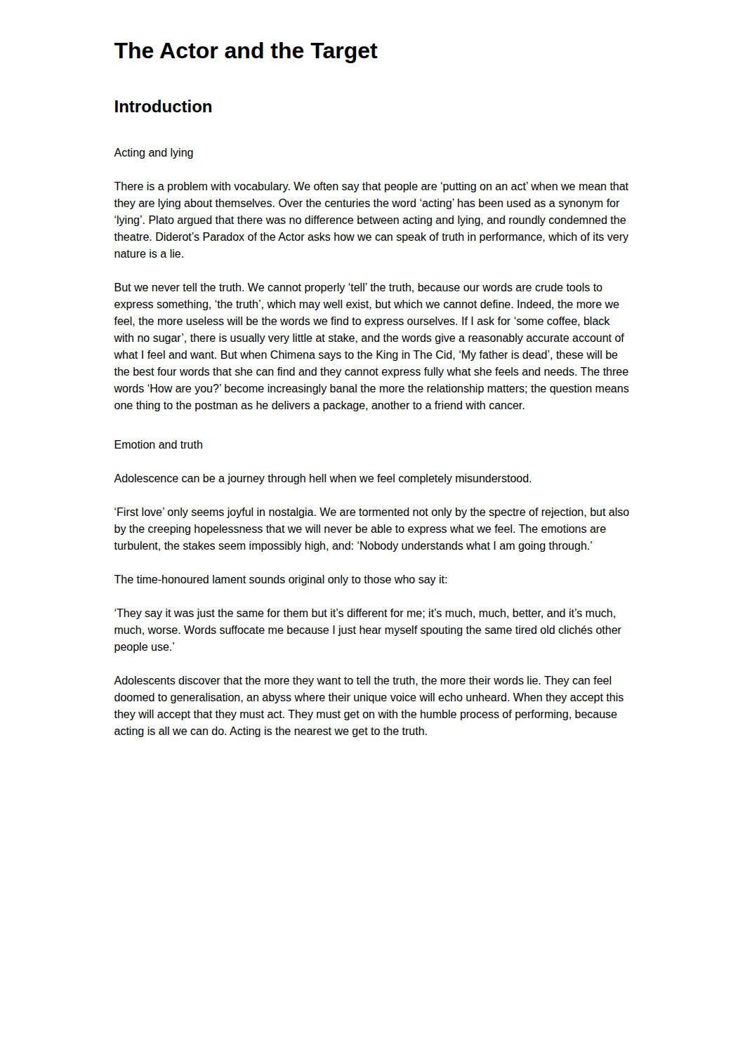The Actor and the Target
Introduction
Acting and lying
There is a problem with vocabulary. We often say that people are ‘putting on an act’ when we mean that they are lying about themselves. Over the centuries the word ‘acting’ has been used as a synonym for ‘lying’. Plato argued that there was no difference between acting and lying, and roundly condemned the theatre. Diderot’s Paradox of the Actor asks how we can speak of truth in performance, which of its very nature is a lie.
But we never tell the truth. We cannot properly ‘tell’ the truth, because our words are crude tools to express something, ‘the truth’, which may well exist, but which we cannot define. Indeed, the more we feel, the more useless will be the words we find to express ourselves. If I ask for ‘some coffee, black with no sugar’, there is usually very little at stake, and the words give a reasonably accurate account of what I feel and want. But when Chimena says to the King in The Cid, ‘My father is dead’, these will be the best four words that she can find and they cannot express fully what she feels and needs. The three words ‘How are you?’ become increasingly banal the more the relationship matters; the question means one thing to the postman as he delivers a package, another to a friend with cancer.
Emotion and truth
Adolescence can be a journey through hell when we feel completely misunderstood.
‘First love’ only seems joyful in nostalgia. We are tormented not only by the spectre of rejection, but also by the creeping hopelessness that we will never be able to express what we feel. The emotions are turbulent, the stakes seem impossibly high, and: ‘Nobody understands what I am going through.’
The time-honoured lament sounds original only to those who say it:
‘They say it was just the same for them but it’s different for me; it’s much, much, better, and it’s much, much, worse. Words suffocate me because I just hear myself spouting the same tired old clichés other people use.’
Adolescents discover that the more they want to tell the truth, the more their words lie. They can feel doomed to generalisation, an abyss where their unique voice will echo unheard. When they accept this they will accept that they must act. They must get on with the humble process of performing, because acting is all we can do. Acting is the nearest we get to the truth.